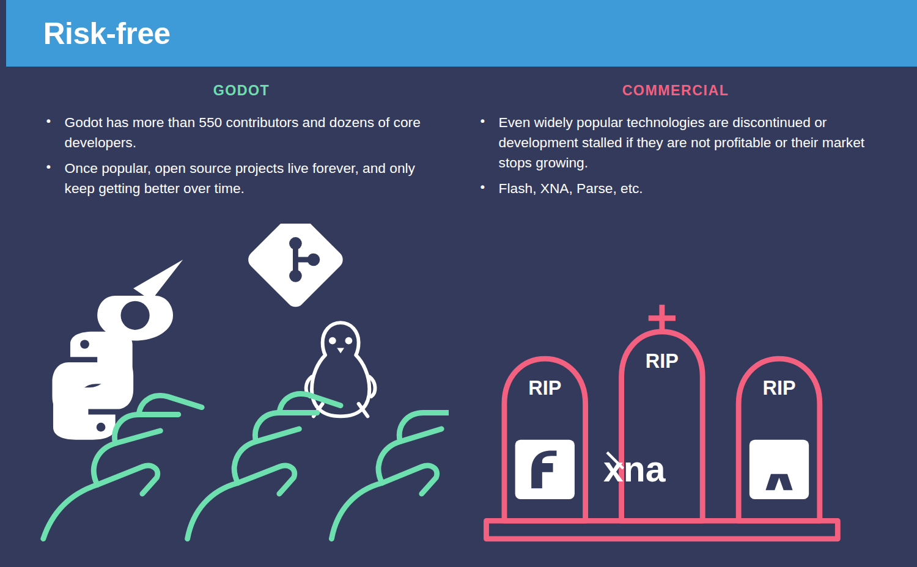Risk-free
GODOT
Godot has more than 550 contributors and dozens of core developers.
Once popular, open source projects live forever, and only keep getting better over time.
Hands holding open-source project logos
COMMERCIAL
Even widely popular technologies are discontinued or development stalled if they are not profitable or their market stops growing.
Flash, XNA, Parse, etc.
Tombstones marked RIP containing Flash, XNA and Parse logos RIP RIP RIP xna